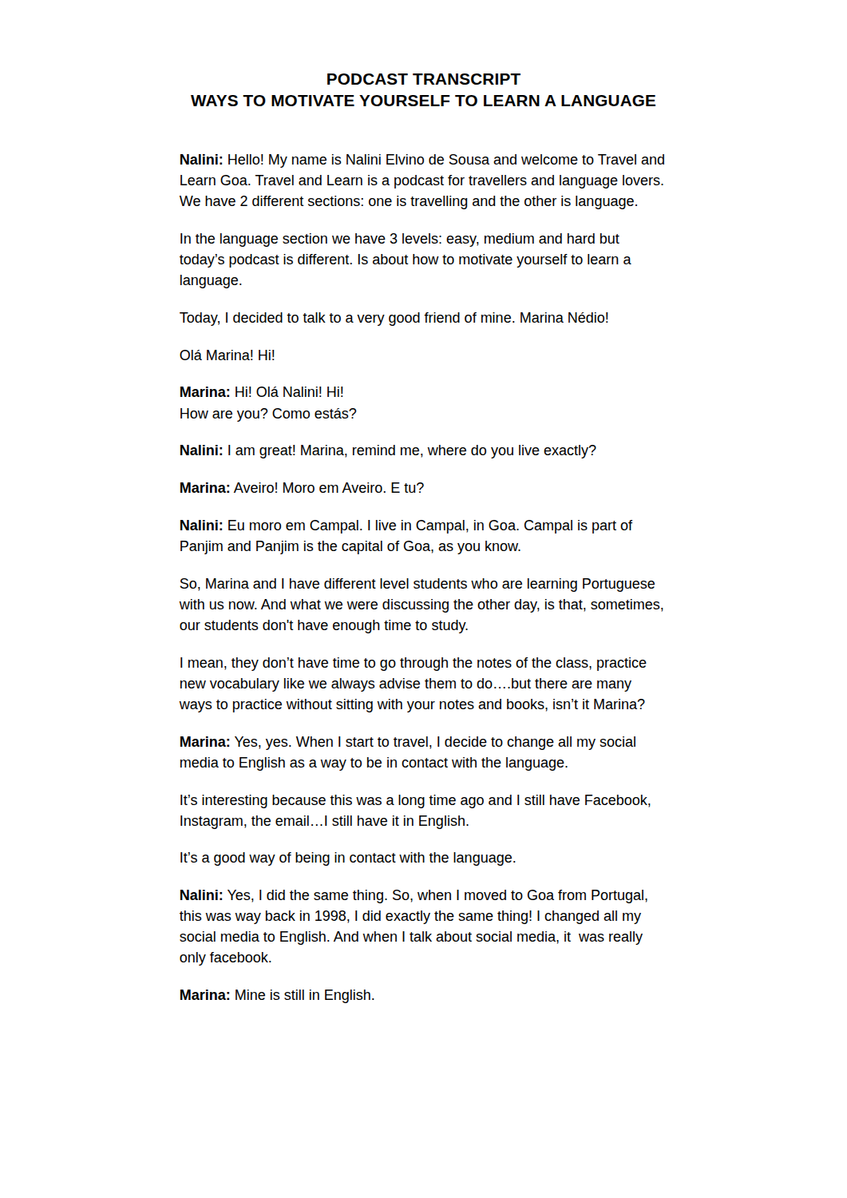PODCAST TRANSCRIPT WAYS TO MOTIVATE YOURSELF TO LEARN A LANGUAGE
Nalini: Hello! My name is Nalini Elvino de Sousa and welcome to Travel and Learn Goa. Travel and Learn is a podcast for travellers and language lovers. We have 2 different sections: one is travelling and the other is language.
In the language section we have 3 levels: easy, medium and hard but today’s podcast is different. Is about how to motivate yourself to learn a language.
Today, I decided to talk to a very good friend of mine. Marina Nédio!
Olá Marina! Hi!
Marina: Hi! Olá Nalini! Hi!
How are you? Como estás?
Nalini: I am great! Marina, remind me, where do you live exactly?
Marina: Aveiro! Moro em Aveiro. E tu?
Nalini: Eu moro em Campal. I live in Campal, in Goa. Campal is part of Panjim and Panjim is the capital of Goa, as you know.
So, Marina and I have different level students who are learning Portuguese with us now. And what we were discussing the other day, is that, sometimes, our students don't have enough time to study.
I mean, they don’t have time to go through the notes of the class, practice new vocabulary like we always advise them to do….but there are many ways to practice without sitting with your notes and books, isn’t it Marina?
Marina: Yes, yes. When I start to travel, I decide to change all my social media to English as a way to be in contact with the language.
It’s interesting because this was a long time ago and I still have Facebook, Instagram, the email…I still have it in English.
It’s a good way of being in contact with the language.
Nalini: Yes, I did the same thing. So, when I moved to Goa from Portugal, this was way back in 1998, I did exactly the same thing! I changed all my social media to English. And when I talk about social media, it was really only facebook.
Marina: Mine is still in English.